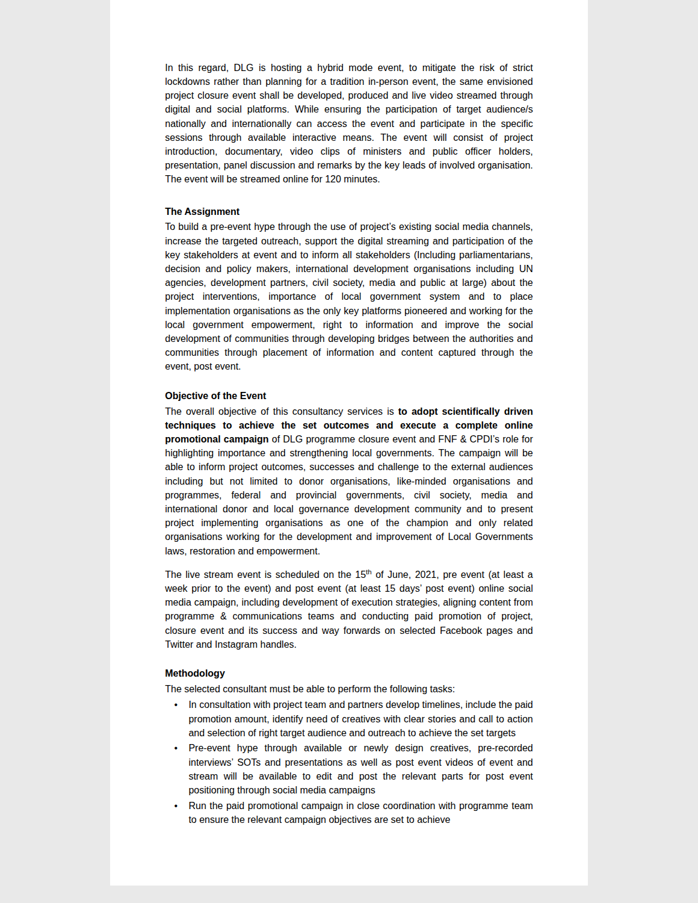In this regard, DLG is hosting a hybrid mode event, to mitigate the risk of strict lockdowns rather than planning for a tradition in-person event, the same envisioned project closure event shall be developed, produced and live video streamed through digital and social platforms. While ensuring the participation of target audience/s nationally and internationally can access the event and participate in the specific sessions through available interactive means. The event will consist of project introduction, documentary, video clips of ministers and public officer holders, presentation, panel discussion and remarks by the key leads of involved organisation. The event will be streamed online for 120 minutes.
The Assignment
To build a pre-event hype through the use of project’s existing social media channels, increase the targeted outreach, support the digital streaming and participation of the key stakeholders at event and to inform all stakeholders (Including parliamentarians, decision and policy makers, international development organisations including UN agencies, development partners, civil society, media and public at large) about the project interventions, importance of local government system and to place implementation organisations as the only key platforms pioneered and working for the local government empowerment, right to information and improve the social development of communities through developing bridges between the authorities and communities through placement of information and content captured through the event, post event.
Objective of the Event
The overall objective of this consultancy services is to adopt scientifically driven techniques to achieve the set outcomes and execute a complete online promotional campaign of DLG programme closure event and FNF & CPDI’s role for highlighting importance and strengthening local governments. The campaign will be able to inform project outcomes, successes and challenge to the external audiences including but not limited to donor organisations, like-minded organisations and programmes, federal and provincial governments, civil society, media and international donor and local governance development community and to present project implementing organisations as one of the champion and only related organisations working for the development and improvement of Local Governments laws, restoration and empowerment.
The live stream event is scheduled on the 15th of June, 2021, pre event (at least a week prior to the event) and post event (at least 15 days’ post event) online social media campaign, including development of execution strategies, aligning content from programme & communications teams and conducting paid promotion of project, closure event and its success and way forwards on selected Facebook pages and Twitter and Instagram handles.
Methodology
The selected consultant must be able to perform the following tasks:
In consultation with project team and partners develop timelines, include the paid promotion amount, identify need of creatives with clear stories and call to action and selection of right target audience and outreach to achieve the set targets
Pre-event hype through available or newly design creatives, pre-recorded interviews’ SOTs and presentations as well as post event videos of event and stream will be available to edit and post the relevant parts for post event positioning through social media campaigns
Run the paid promotional campaign in close coordination with programme team to ensure the relevant campaign objectives are set to achieve